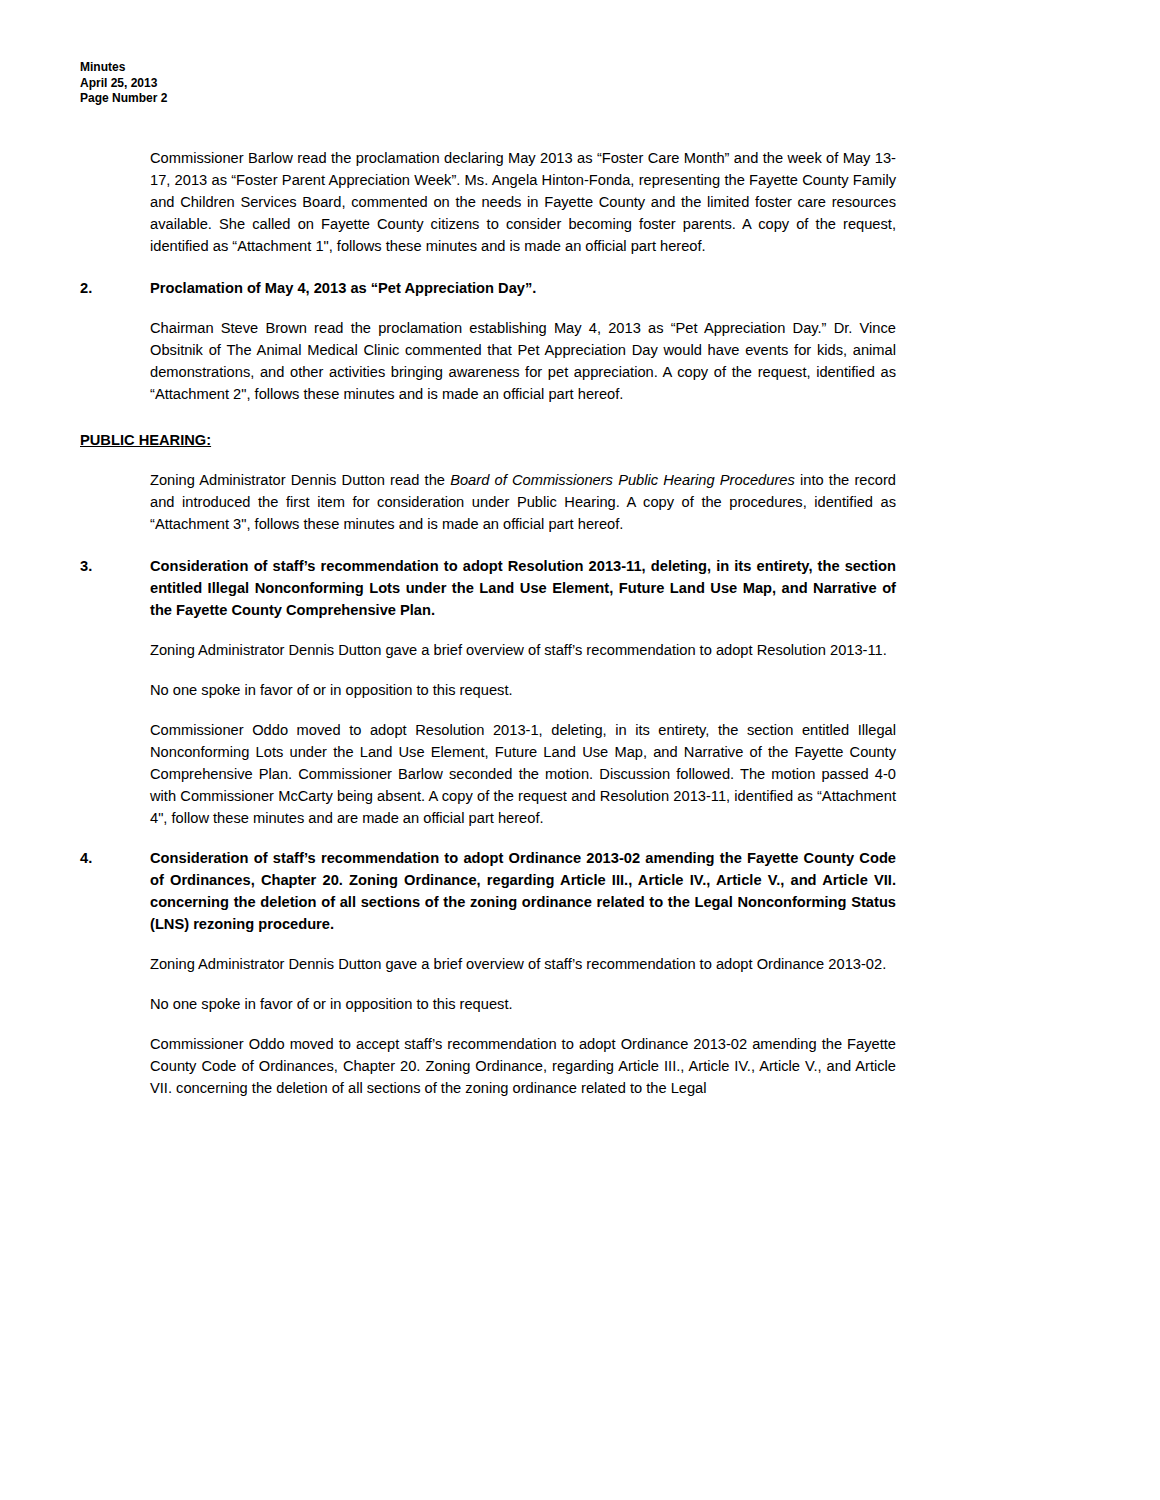Minutes
April 25, 2013
Page Number 2
Commissioner Barlow read the proclamation declaring May 2013 as “Foster Care Month” and the week of May 13-17, 2013 as “Foster Parent Appreciation Week”. Ms. Angela Hinton-Fonda, representing the Fayette County Family and Children Services Board, commented on the needs in Fayette County and the limited foster care resources available. She called on Fayette County citizens to consider becoming foster parents. A copy of the request, identified as “Attachment 1", follows these minutes and is made an official part hereof.
2.
Proclamation of May 4, 2013 as “Pet Appreciation Day”.
Chairman Steve Brown read the proclamation establishing May 4, 2013 as “Pet Appreciation Day.” Dr. Vince Obsitnik of The Animal Medical Clinic commented that Pet Appreciation Day would have events for kids, animal demonstrations, and other activities bringing awareness for pet appreciation. A copy of the request, identified as “Attachment 2", follows these minutes and is made an official part hereof.
PUBLIC HEARING:
Zoning Administrator Dennis Dutton read the Board of Commissioners Public Hearing Procedures into the record and introduced the first item for consideration under Public Hearing. A copy of the procedures, identified as “Attachment 3", follows these minutes and is made an official part hereof.
3.
Consideration of staff’s recommendation to adopt Resolution 2013-11, deleting, in its entirety, the section entitled Illegal Nonconforming Lots under the Land Use Element, Future Land Use Map, and Narrative of the Fayette County Comprehensive Plan.
Zoning Administrator Dennis Dutton gave a brief overview of staff’s recommendation to adopt Resolution 2013-11.
No one spoke in favor of or in opposition to this request.
Commissioner Oddo moved to adopt Resolution 2013-1, deleting, in its entirety, the section entitled Illegal Nonconforming Lots under the Land Use Element, Future Land Use Map, and Narrative of the Fayette County Comprehensive Plan. Commissioner Barlow seconded the motion. Discussion followed. The motion passed 4-0 with Commissioner McCarty being absent. A copy of the request and Resolution 2013-11, identified as “Attachment 4", follow these minutes and are made an official part hereof.
4.
Consideration of staff’s recommendation to adopt Ordinance 2013-02 amending the Fayette County Code of Ordinances, Chapter 20. Zoning Ordinance, regarding Article III., Article IV., Article V., and Article VII. concerning the deletion of all sections of the zoning ordinance related to the Legal Nonconforming Status (LNS) rezoning procedure.
Zoning Administrator Dennis Dutton gave a brief overview of staff’s recommendation to adopt Ordinance 2013-02.
No one spoke in favor of or in opposition to this request.
Commissioner Oddo moved to accept staff’s recommendation to adopt Ordinance 2013-02 amending the Fayette County Code of Ordinances, Chapter 20. Zoning Ordinance, regarding Article III., Article IV., Article V., and Article VII. concerning the deletion of all sections of the zoning ordinance related to the Legal